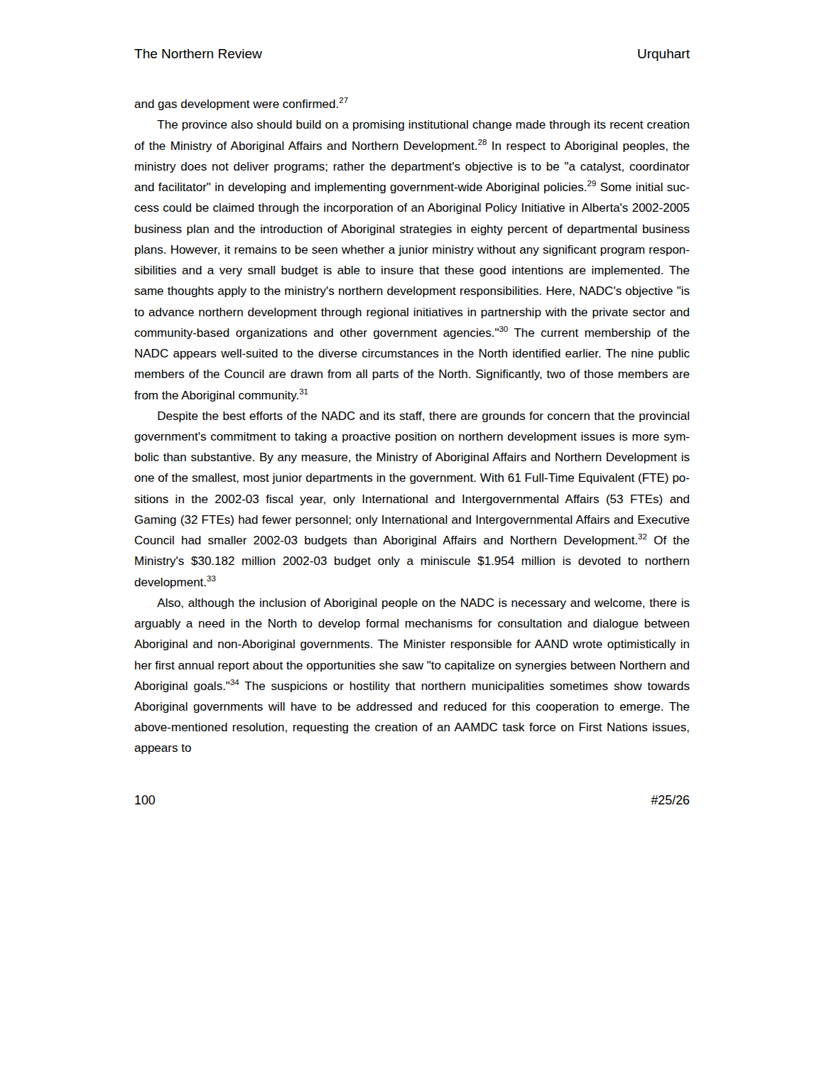The Northern Review Urquhart
and gas development were confirmed.27
The province also should build on a promising institutional change made through its recent creation of the Ministry of Aboriginal Affairs and Northern Development.28 In respect to Aboriginal peoples, the ministry does not deliver programs; rather the department's objective is to be "a catalyst, coordinator and facilitator" in developing and implementing government-wide Aboriginal policies.29 Some initial success could be claimed through the incorporation of an Aboriginal Policy Initiative in Alberta's 2002-2005 business plan and the introduction of Aboriginal strategies in eighty percent of departmental business plans. However, it remains to be seen whether a junior ministry without any significant program responsibilities and a very small budget is able to insure that these good intentions are implemented. The same thoughts apply to the ministry's northern development responsibilities. Here, NADC's objective "is to advance northern development through regional initiatives in partnership with the private sector and community-based organizations and other government agencies."30 The current membership of the NADC appears well-suited to the diverse circumstances in the North identified earlier. The nine public members of the Council are drawn from all parts of the North. Significantly, two of those members are from the Aboriginal community.31
Despite the best efforts of the NADC and its staff, there are grounds for concern that the provincial government's commitment to taking a proactive position on northern development issues is more symbolic than substantive. By any measure, the Ministry of Aboriginal Affairs and Northern Development is one of the smallest, most junior departments in the government. With 61 Full-Time Equivalent (FTE) positions in the 2002-03 fiscal year, only International and Intergovernmental Affairs (53 FTEs) and Gaming (32 FTEs) had fewer personnel; only International and Intergovernmental Affairs and Executive Council had smaller 2002-03 budgets than Aboriginal Affairs and Northern Development.32 Of the Ministry's $30.182 million 2002-03 budget only a miniscule $1.954 million is devoted to northern development.33
Also, although the inclusion of Aboriginal people on the NADC is necessary and welcome, there is arguably a need in the North to develop formal mechanisms for consultation and dialogue between Aboriginal and non-Aboriginal governments. The Minister responsible for AAND wrote optimistically in her first annual report about the opportunities she saw "to capitalize on synergies between Northern and Aboriginal goals."34 The suspicions or hostility that northern municipalities sometimes show towards Aboriginal governments will have to be addressed and reduced for this cooperation to emerge. The above-mentioned resolution, requesting the creation of an AAMDC task force on First Nations issues, appears to
100 #25/26